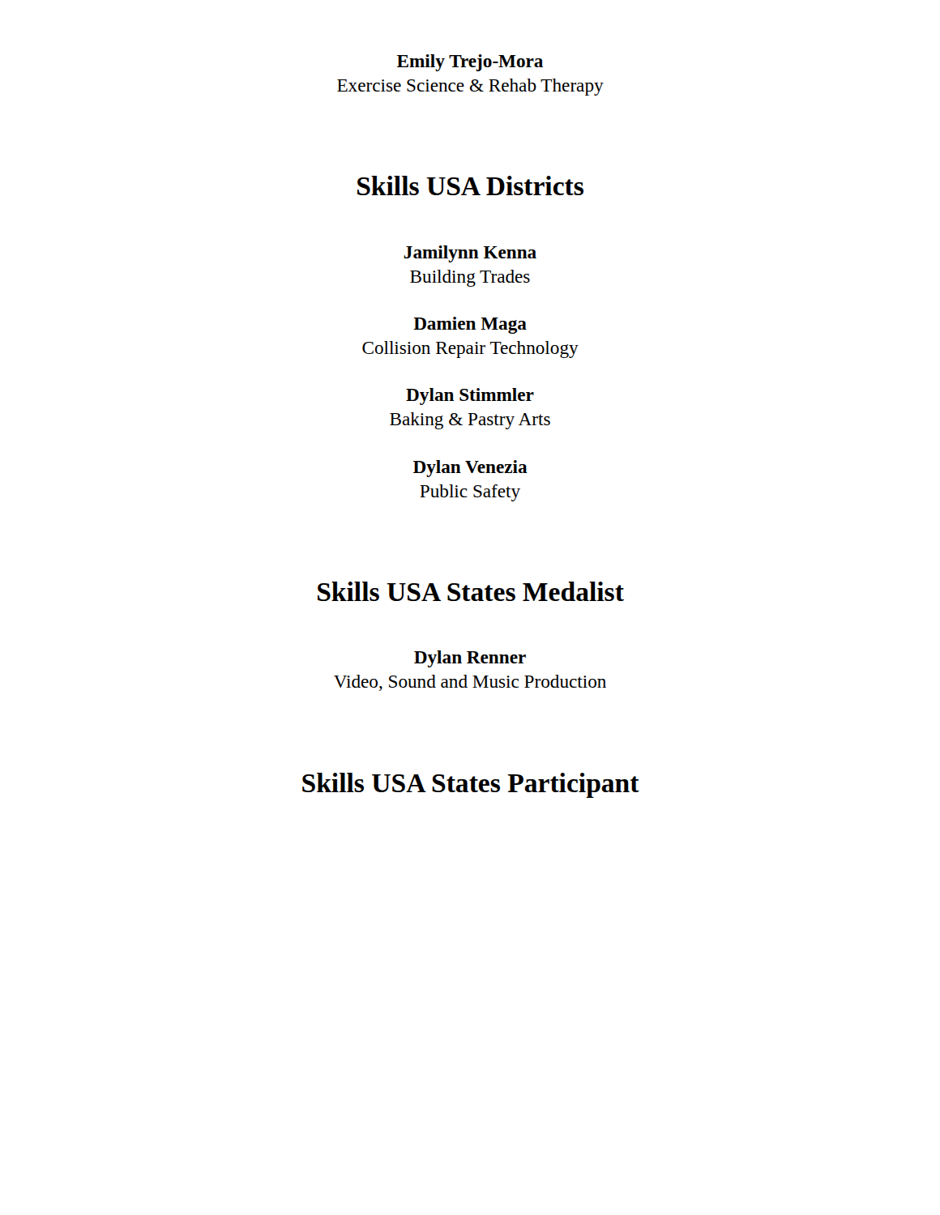Emily Trejo-Mora
Exercise Science & Rehab Therapy
Skills USA Districts
Jamilynn Kenna
Building Trades
Damien Maga
Collision Repair Technology
Dylan Stimmler
Baking & Pastry Arts
Dylan Venezia
Public Safety
Skills USA States Medalist
Dylan Renner
Video, Sound and Music Production
Skills USA States Participant